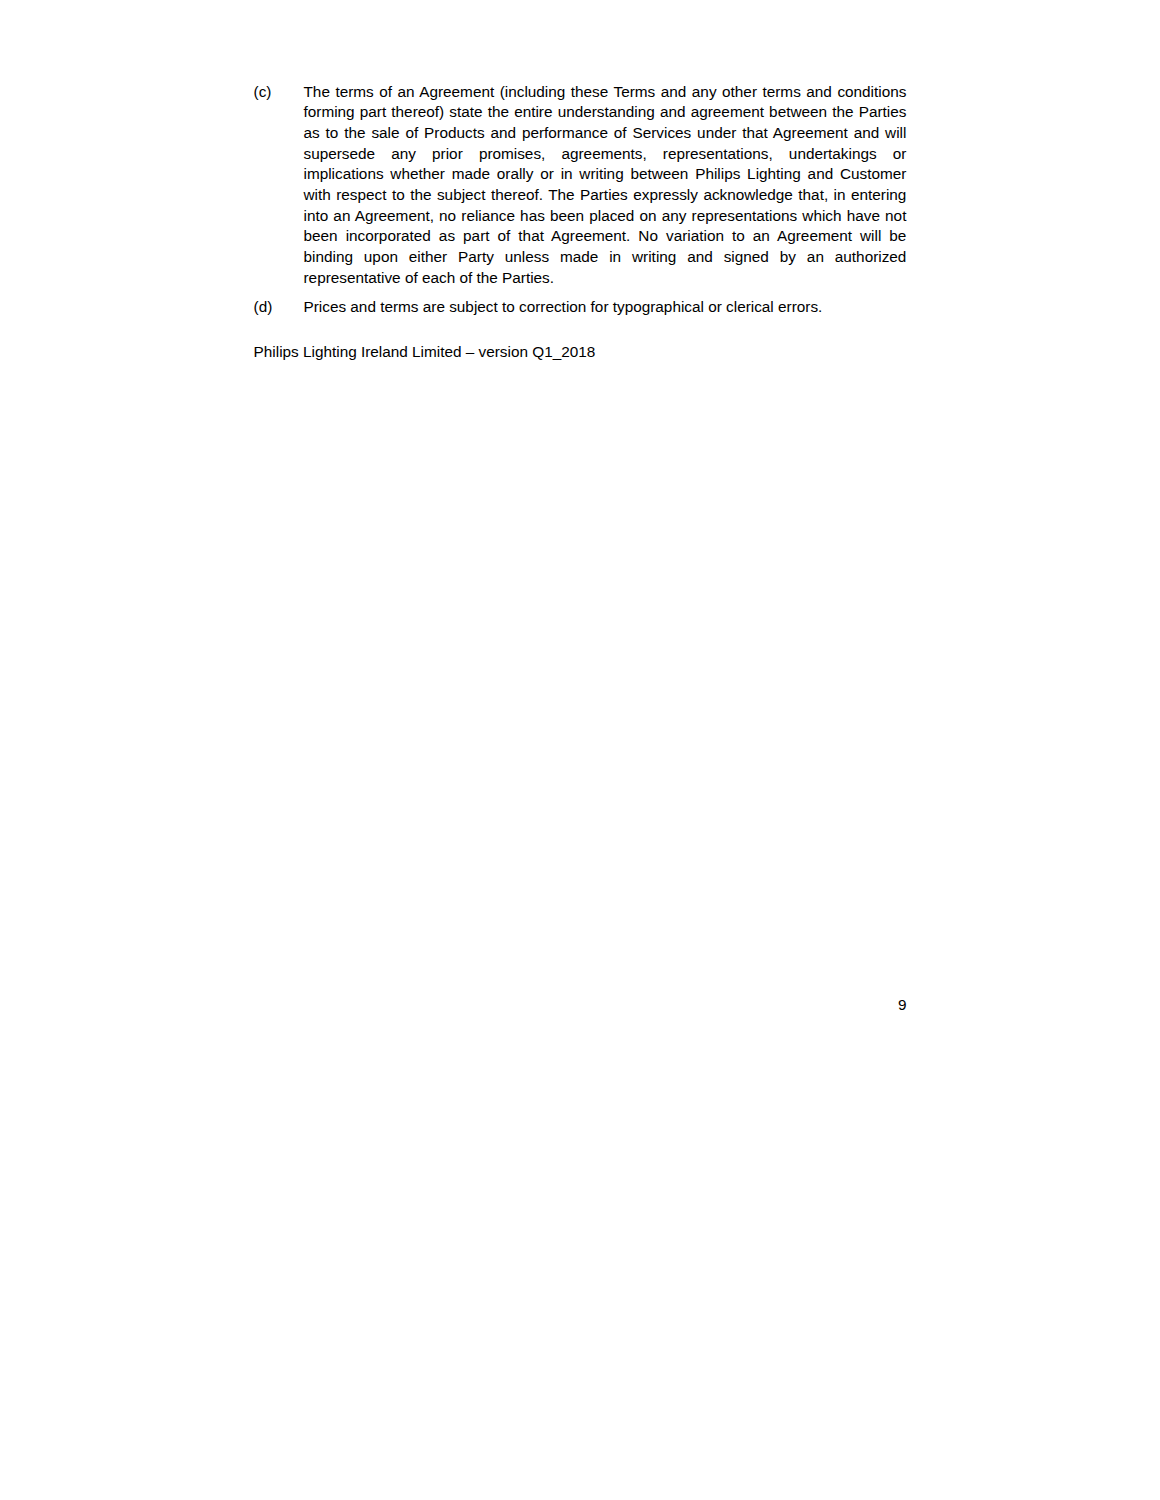(c)
The terms of an Agreement (including these Terms and any other terms and conditions forming part thereof) state the entire understanding and agreement between the Parties as to the sale of Products and performance of Services under that Agreement and will supersede any prior promises, agreements, representations, undertakings or implications whether made orally or in writing between Philips Lighting and Customer with respect to the subject thereof. The Parties expressly acknowledge that, in entering into an Agreement, no reliance has been placed on any representations which have not been incorporated as part of that Agreement. No variation to an Agreement will be binding upon either Party unless made in writing and signed by an authorized representative of each of the Parties.
(d)
Prices and terms are subject to correction for typographical or clerical errors.
Philips Lighting Ireland Limited – version Q1_2018
9